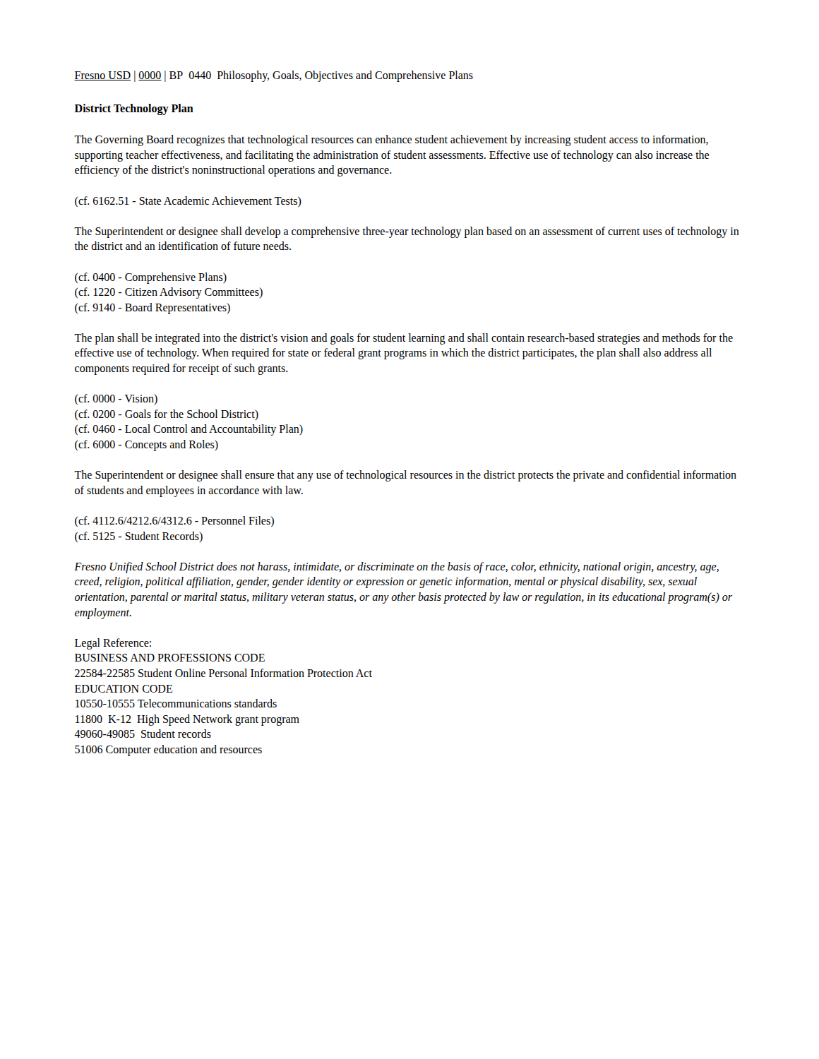Fresno USD | 0000 | BP 0440 Philosophy, Goals, Objectives and Comprehensive Plans
District Technology Plan
The Governing Board recognizes that technological resources can enhance student achievement by increasing student access to information, supporting teacher effectiveness, and facilitating the administration of student assessments. Effective use of technology can also increase the efficiency of the district's noninstructional operations and governance.
(cf. 6162.51 - State Academic Achievement Tests)
The Superintendent or designee shall develop a comprehensive three-year technology plan based on an assessment of current uses of technology in the district and an identification of future needs.
(cf. 0400 - Comprehensive Plans)
(cf. 1220 - Citizen Advisory Committees)
(cf. 9140 - Board Representatives)
The plan shall be integrated into the district's vision and goals for student learning and shall contain research-based strategies and methods for the effective use of technology. When required for state or federal grant programs in which the district participates, the plan shall also address all components required for receipt of such grants.
(cf. 0000 - Vision)
(cf. 0200 - Goals for the School District)
(cf. 0460 - Local Control and Accountability Plan)
(cf. 6000 - Concepts and Roles)
The Superintendent or designee shall ensure that any use of technological resources in the district protects the private and confidential information of students and employees in accordance with law.
(cf. 4112.6/4212.6/4312.6 - Personnel Files)
(cf. 5125 - Student Records)
Fresno Unified School District does not harass, intimidate, or discriminate on the basis of race, color, ethnicity, national origin, ancestry, age, creed, religion, political affiliation, gender, gender identity or expression or genetic information, mental or physical disability, sex, sexual orientation, parental or marital status, military veteran status, or any other basis protected by law or regulation, in its educational program(s) or employment.
Legal Reference:
BUSINESS AND PROFESSIONS CODE
22584-22585 Student Online Personal Information Protection Act
EDUCATION CODE
10550-10555 Telecommunications standards
11800 K-12 High Speed Network grant program
49060-49085 Student records
51006 Computer education and resources